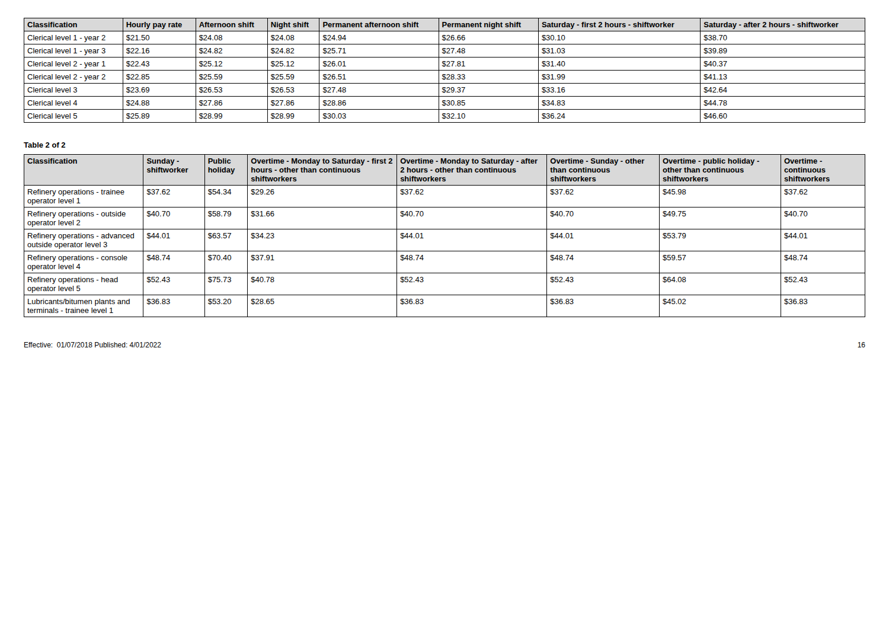| Classification | Hourly pay rate | Afternoon shift | Night shift | Permanent afternoon shift | Permanent night shift | Saturday - first 2 hours - shiftworker | Saturday - after 2 hours - shiftworker |
| --- | --- | --- | --- | --- | --- | --- | --- |
| Clerical level 1 - year 2 | $21.50 | $24.08 | $24.08 | $24.94 | $26.66 | $30.10 | $38.70 |
| Clerical level 1 - year 3 | $22.16 | $24.82 | $24.82 | $25.71 | $27.48 | $31.03 | $39.89 |
| Clerical level 2 - year 1 | $22.43 | $25.12 | $25.12 | $26.01 | $27.81 | $31.40 | $40.37 |
| Clerical level 2 - year 2 | $22.85 | $25.59 | $25.59 | $26.51 | $28.33 | $31.99 | $41.13 |
| Clerical level 3 | $23.69 | $26.53 | $26.53 | $27.48 | $29.37 | $33.16 | $42.64 |
| Clerical level 4 | $24.88 | $27.86 | $27.86 | $28.86 | $30.85 | $34.83 | $44.78 |
| Clerical level 5 | $25.89 | $28.99 | $28.99 | $30.03 | $32.10 | $36.24 | $46.60 |
Table 2 of 2
| Classification | Sunday - shiftworker | Public holiday | Overtime - Monday to Saturday - first 2 hours - other than continuous shiftworkers | Overtime - Monday to Saturday - after 2 hours - other than continuous shiftworkers | Overtime - Sunday - other than continuous shiftworkers | Overtime - public holiday - other than continuous shiftworkers | Overtime - continuous shiftworkers |
| --- | --- | --- | --- | --- | --- | --- | --- |
| Refinery operations - trainee operator level 1 | $37.62 | $54.34 | $29.26 | $37.62 | $37.62 | $45.98 | $37.62 |
| Refinery operations - outside operator level 2 | $40.70 | $58.79 | $31.66 | $40.70 | $40.70 | $49.75 | $40.70 |
| Refinery operations - advanced outside operator level 3 | $44.01 | $63.57 | $34.23 | $44.01 | $44.01 | $53.79 | $44.01 |
| Refinery operations - console operator level 4 | $48.74 | $70.40 | $37.91 | $48.74 | $48.74 | $59.57 | $48.74 |
| Refinery operations - head operator level 5 | $52.43 | $75.73 | $40.78 | $52.43 | $52.43 | $64.08 | $52.43 |
| Lubricants/bitumen plants and terminals - trainee level 1 | $36.83 | $53.20 | $28.65 | $36.83 | $36.83 | $45.02 | $36.83 |
Effective: 01/07/2018 Published: 4/01/2022
16